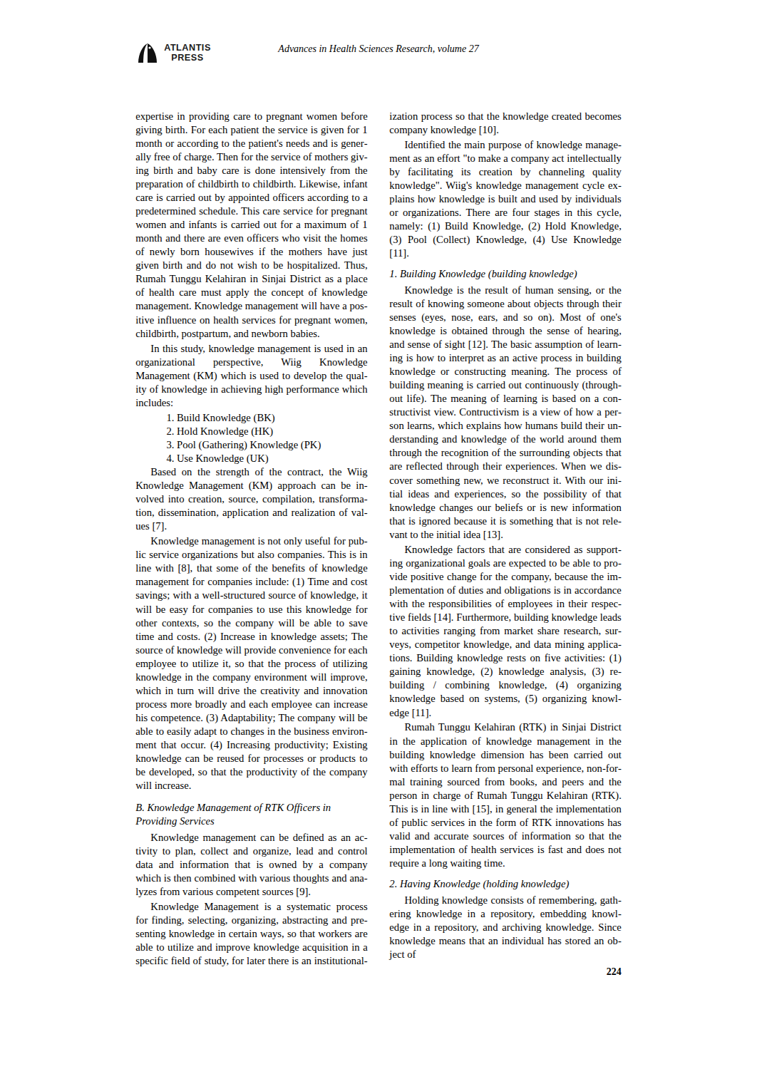ATLANTIS
PRESS
Advances in Health Sciences Research, volume 27
expertise in providing care to pregnant women before giving birth. For each patient the service is given for 1 month or according to the patient's needs and is generally free of charge. Then for the service of mothers giving birth and baby care is done intensively from the preparation of childbirth to childbirth. Likewise, infant care is carried out by appointed officers according to a predetermined schedule. This care service for pregnant women and infants is carried out for a maximum of 1 month and there are even officers who visit the homes of newly born housewives if the mothers have just given birth and do not wish to be hospitalized. Thus, Rumah Tunggu Kelahiran in Sinjai District as a place of health care must apply the concept of knowledge management. Knowledge management will have a positive influence on health services for pregnant women, childbirth, postpartum, and newborn babies.
In this study, knowledge management is used in an organizational perspective, Wiig Knowledge Management (KM) which is used to develop the quality of knowledge in achieving high performance which includes:
1. Build Knowledge (BK)
2. Hold Knowledge (HK)
3. Pool (Gathering) Knowledge (PK)
4. Use Knowledge (UK)
Based on the strength of the contract, the Wiig Knowledge Management (KM) approach can be involved into creation, source, compilation, transformation, dissemination, application and realization of values [7].
Knowledge management is not only useful for public service organizations but also companies. This is in line with [8], that some of the benefits of knowledge management for companies include: (1) Time and cost savings; with a well-structured source of knowledge, it will be easy for companies to use this knowledge for other contexts, so the company will be able to save time and costs. (2) Increase in knowledge assets; The source of knowledge will provide convenience for each employee to utilize it, so that the process of utilizing knowledge in the company environment will improve, which in turn will drive the creativity and innovation process more broadly and each employee can increase his competence. (3) Adaptability; The company will be able to easily adapt to changes in the business environment that occur. (4) Increasing productivity; Existing knowledge can be reused for processes or products to be developed, so that the productivity of the company will increase.
B. Knowledge Management of RTK Officers in Providing Services
Knowledge management can be defined as an activity to plan, collect and organize, lead and control data and information that is owned by a company which is then combined with various thoughts and analyzes from various competent sources [9].
Knowledge Management is a systematic process for finding, selecting, organizing, abstracting and presenting knowledge in certain ways, so that workers are able to utilize and improve knowledge acquisition in a specific field of study, for later there is an institutionalization process so that the knowledge created becomes company knowledge [10].
Identified the main purpose of knowledge management as an effort "to make a company act intellectually by facilitating its creation by channeling quality knowledge". Wiig's knowledge management cycle explains how knowledge is built and used by individuals or organizations. There are four stages in this cycle, namely: (1) Build Knowledge, (2) Hold Knowledge, (3) Pool (Collect) Knowledge, (4) Use Knowledge [11].
1. Building Knowledge (building knowledge)
Knowledge is the result of human sensing, or the result of knowing someone about objects through their senses (eyes, nose, ears, and so on). Most of one's knowledge is obtained through the sense of hearing, and sense of sight [12]. The basic assumption of learning is how to interpret as an active process in building knowledge or constructing meaning. The process of building meaning is carried out continuously (throughout life). The meaning of learning is based on a constructivist view. Contructivism is a view of how a person learns, which explains how humans build their understanding and knowledge of the world around them through the recognition of the surrounding objects that are reflected through their experiences. When we discover something new, we reconstruct it. With our initial ideas and experiences, so the possibility of that knowledge changes our beliefs or is new information that is ignored because it is something that is not relevant to the initial idea [13].
Knowledge factors that are considered as supporting organizational goals are expected to be able to provide positive change for the company, because the implementation of duties and obligations is in accordance with the responsibilities of employees in their respective fields [14]. Furthermore, building knowledge leads to activities ranging from market share research, surveys, competitor knowledge, and data mining applications. Building knowledge rests on five activities: (1) gaining knowledge, (2) knowledge analysis, (3) rebuilding / combining knowledge, (4) organizing knowledge based on systems, (5) organizing knowledge [11].
Rumah Tunggu Kelahiran (RTK) in Sinjai District in the application of knowledge management in the building knowledge dimension has been carried out with efforts to learn from personal experience, non-formal training sourced from books, and peers and the person in charge of Rumah Tunggu Kelahiran (RTK). This is in line with [15], in general the implementation of public services in the form of RTK innovations has valid and accurate sources of information so that the implementation of health services is fast and does not require a long waiting time.
2. Having Knowledge (holding knowledge)
Holding knowledge consists of remembering, gathering knowledge in a repository, embedding knowledge in a repository, and archiving knowledge. Since knowledge means that an individual has stored an object of
224